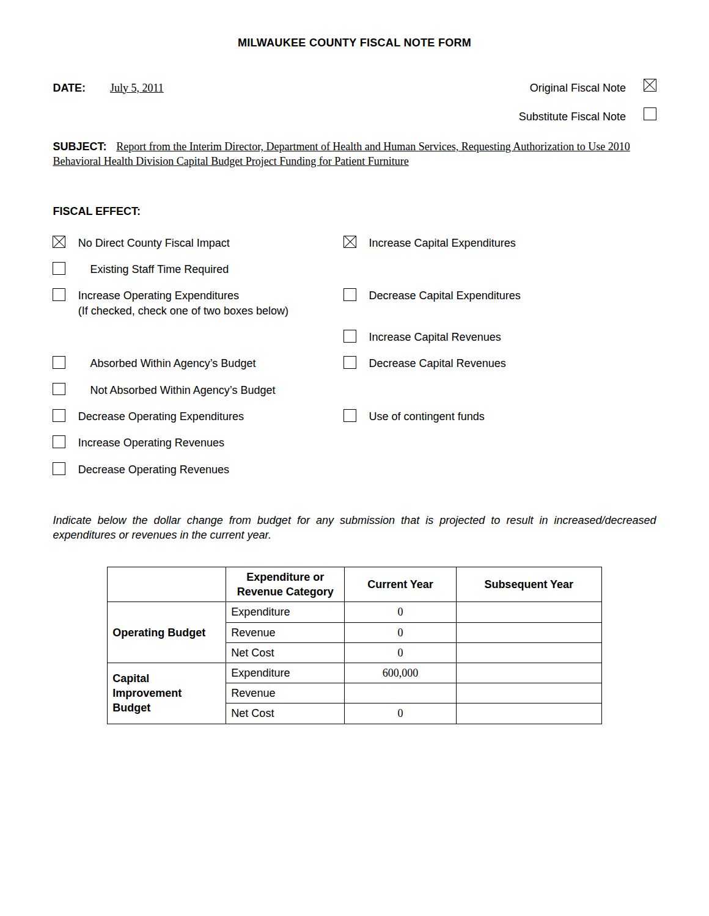MILWAUKEE COUNTY FISCAL NOTE FORM
DATE: July 5, 2011 Original Fiscal Note
Substitute Fiscal Note
SUBJECT: Report from the Interim Director, Department of Health and Human Services, Requesting Authorization to Use 2010 Behavioral Health Division Capital Budget Project Funding for Patient Furniture
FISCAL EFFECT:
| | No Direct County Fiscal Impact | | Increase Capital Expenditures |
| | Existing Staff Time Required | | |
| | Increase Operating Expenditures (If checked, check one of two boxes below) | | Decrease Capital Expenditures |
| | | | Increase Capital Revenues |
| | Absorbed Within Agency’s Budget | | Decrease Capital Revenues |
| | Not Absorbed Within Agency’s Budget | | |
| | Decrease Operating Expenditures | | Use of contingent funds |
| | Increase Operating Revenues | | |
| | Decrease Operating Revenues | | |
Indicate below the dollar change from budget for any submission that is projected to result in increased/decreased expenditures or revenues in the current year.
| | Expenditure or Revenue Category | Current Year | Subsequent Year |
| --- | --- | --- | --- |
| Operating Budget | Expenditure | 0 | |
| Revenue | 0 | |
| Net Cost | 0 | |
| Capital Improvement Budget | Expenditure | 600,000 | |
| Revenue | | |
| Net Cost | 0 | |